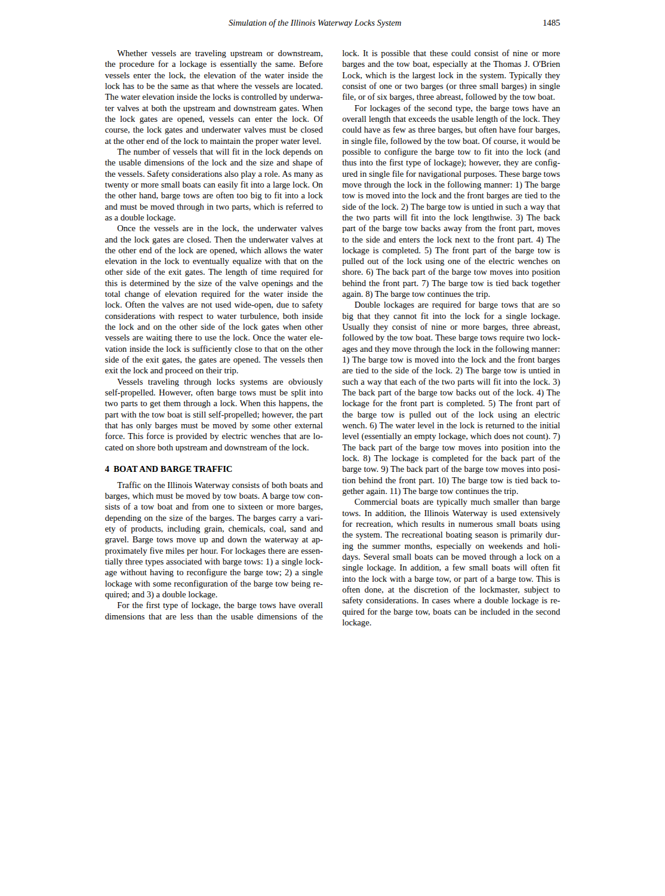Simulation of the Illinois Waterway Locks System 1485
Whether vessels are traveling upstream or downstream, the procedure for a lockage is essentially the same. Before vessels enter the lock, the elevation of the water inside the lock has to be the same as that where the vessels are located. The water elevation inside the locks is controlled by underwater valves at both the upstream and downstream gates. When the lock gates are opened, vessels can enter the lock. Of course, the lock gates and underwater valves must be closed at the other end of the lock to maintain the proper water level.
The number of vessels that will fit in the lock depends on the usable dimensions of the lock and the size and shape of the vessels. Safety considerations also play a role. As many as twenty or more small boats can easily fit into a large lock. On the other hand, barge tows are often too big to fit into a lock and must be moved through in two parts, which is referred to as a double lockage.
Once the vessels are in the lock, the underwater valves and the lock gates are closed. Then the underwater valves at the other end of the lock are opened, which allows the water elevation in the lock to eventually equalize with that on the other side of the exit gates. The length of time required for this is determined by the size of the valve openings and the total change of elevation required for the water inside the lock. Often the valves are not used wide-open, due to safety considerations with respect to water turbulence, both inside the lock and on the other side of the lock gates when other vessels are waiting there to use the lock. Once the water elevation inside the lock is sufficiently close to that on the other side of the exit gates, the gates are opened. The vessels then exit the lock and proceed on their trip.
Vessels traveling through locks systems are obviously self-propelled. However, often barge tows must be split into two parts to get them through a lock. When this happens, the part with the tow boat is still self-propelled; however, the part that has only barges must be moved by some other external force. This force is provided by electric wenches that are located on shore both upstream and downstream of the lock.
4 BOAT AND BARGE TRAFFIC
Traffic on the Illinois Waterway consists of both boats and barges, which must be moved by tow boats. A barge tow consists of a tow boat and from one to sixteen or more barges, depending on the size of the barges. The barges carry a variety of products, including grain, chemicals, coal, sand and gravel. Barge tows move up and down the waterway at approximately five miles per hour. For lockages there are essentially three types associated with barge tows: 1) a single lockage without having to reconfigure the barge tow; 2) a single lockage with some reconfiguration of the barge tow being required; and 3) a double lockage.
For the first type of lockage, the barge tows have overall dimensions that are less than the usable dimensions of the lock. It is possible that these could consist of nine or more barges and the tow boat, especially at the Thomas J. O'Brien Lock, which is the largest lock in the system. Typically they consist of one or two barges (or three small barges) in single file, or of six barges, three abreast, followed by the tow boat.
For lockages of the second type, the barge tows have an overall length that exceeds the usable length of the lock. They could have as few as three barges, but often have four barges, in single file, followed by the tow boat. Of course, it would be possible to configure the barge tow to fit into the lock (and thus into the first type of lockage); however, they are configured in single file for navigational purposes. These barge tows move through the lock in the following manner: 1) The barge tow is moved into the lock and the front barges are tied to the side of the lock. 2) The barge tow is untied in such a way that the two parts will fit into the lock lengthwise. 3) The back part of the barge tow backs away from the front part, moves to the side and enters the lock next to the front part. 4) The lockage is completed. 5) The front part of the barge tow is pulled out of the lock using one of the electric wenches on shore. 6) The back part of the barge tow moves into position behind the front part. 7) The barge tow is tied back together again. 8) The barge tow continues the trip.
Double lockages are required for barge tows that are so big that they cannot fit into the lock for a single lockage. Usually they consist of nine or more barges, three abreast, followed by the tow boat. These barge tows require two lockages and they move through the lock in the following manner: 1) The barge tow is moved into the lock and the front barges are tied to the side of the lock. 2) The barge tow is untied in such a way that each of the two parts will fit into the lock. 3) The back part of the barge tow backs out of the lock. 4) The lockage for the front part is completed. 5) The front part of the barge tow is pulled out of the lock using an electric wench. 6) The water level in the lock is returned to the initial level (essentially an empty lockage, which does not count). 7) The back part of the barge tow moves into position into the lock. 8) The lockage is completed for the back part of the barge tow. 9) The back part of the barge tow moves into position behind the front part. 10) The barge tow is tied back together again. 11) The barge tow continues the trip.
Commercial boats are typically much smaller than barge tows. In addition, the Illinois Waterway is used extensively for recreation, which results in numerous small boats using the system. The recreational boating season is primarily during the summer months, especially on weekends and holidays. Several small boats can be moved through a lock on a single lockage. In addition, a few small boats will often fit into the lock with a barge tow, or part of a barge tow. This is often done, at the discretion of the lockmaster, subject to safety considerations. In cases where a double lockage is required for the barge tow, boats can be included in the second lockage.